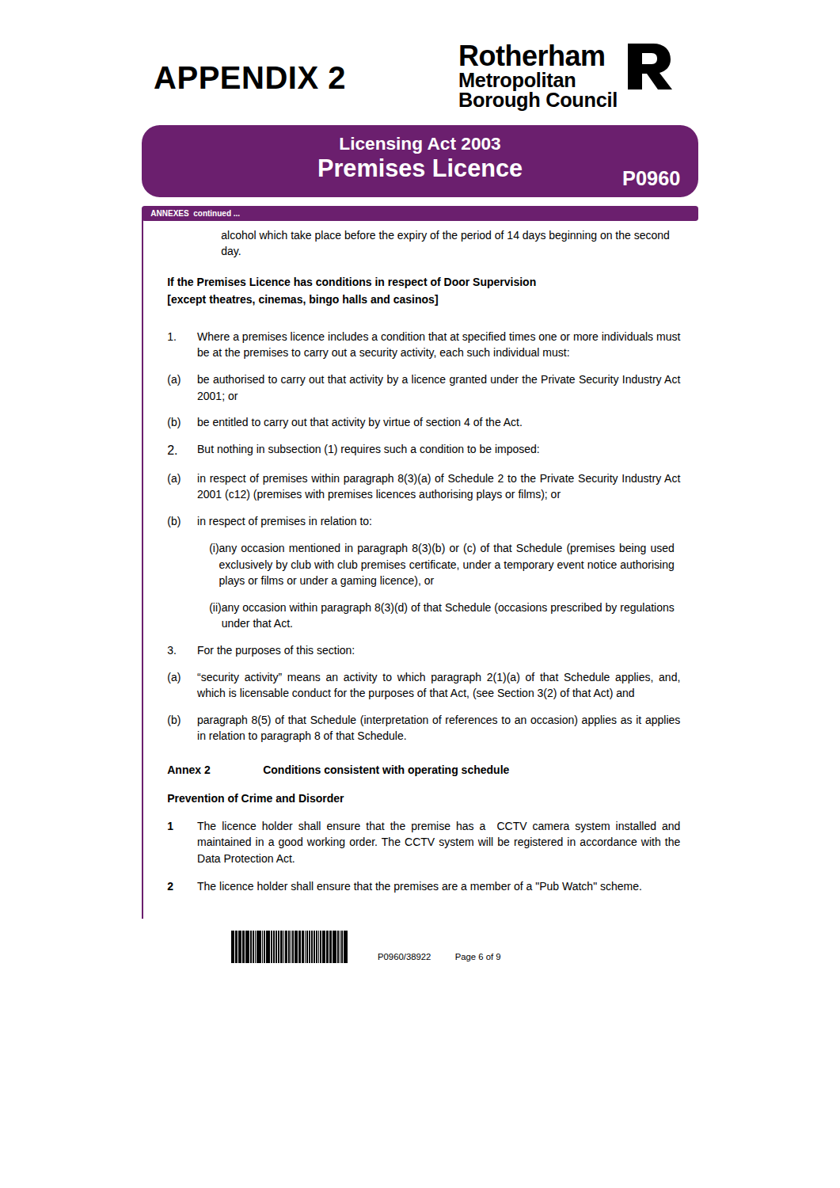APPENDIX 2
Rotherham
Metropolitan
Borough Council
Licensing Act 2003
Premises Licence
P0960
ANNEXES continued ...
alcohol which take place before the expiry of the period of 14 days beginning on the second day.
If the Premises Licence has conditions in respect of Door Supervision
[except theatres, cinemas, bingo halls and casinos]
1.
Where a premises licence includes a condition that at specified times one or more individuals must be at the premises to carry out a security activity, each such individual must:
(a)
be authorised to carry out that activity by a licence granted under the Private Security Industry Act 2001; or
(b)
be entitled to carry out that activity by virtue of section 4 of the Act.
2.
But nothing in subsection (1) requires such a condition to be imposed:
(a)
in respect of premises within paragraph 8(3)(a) of Schedule 2 to the Private Security Industry Act 2001 (c12) (premises with premises licences authorising plays or films); or
(b)
in respect of premises in relation to:
(i)
any occasion mentioned in paragraph 8(3)(b) or (c) of that Schedule (premises being used exclusively by club with club premises certificate, under a temporary event notice authorising plays or films or under a gaming licence), or
(ii)
any occasion within paragraph 8(3)(d) of that Schedule (occasions prescribed by regulations under that Act.
3.
For the purposes of this section:
(a)
“security activity” means an activity to which paragraph 2(1)(a) of that Schedule applies, and, which is licensable conduct for the purposes of that Act, (see Section 3(2) of that Act) and
(b)
paragraph 8(5) of that Schedule (interpretation of references to an occasion) applies as it applies in relation to paragraph 8 of that Schedule.
Annex 2
Conditions consistent with operating schedule
Prevention of Crime and Disorder
1
The licence holder shall ensure that the premise has a CCTV camera system installed and maintained in a good working order. The CCTV system will be registered in accordance with the Data Protection Act.
2
The licence holder shall ensure that the premises are a member of a "Pub Watch" scheme.
P0960/38922
Page 6 of 9